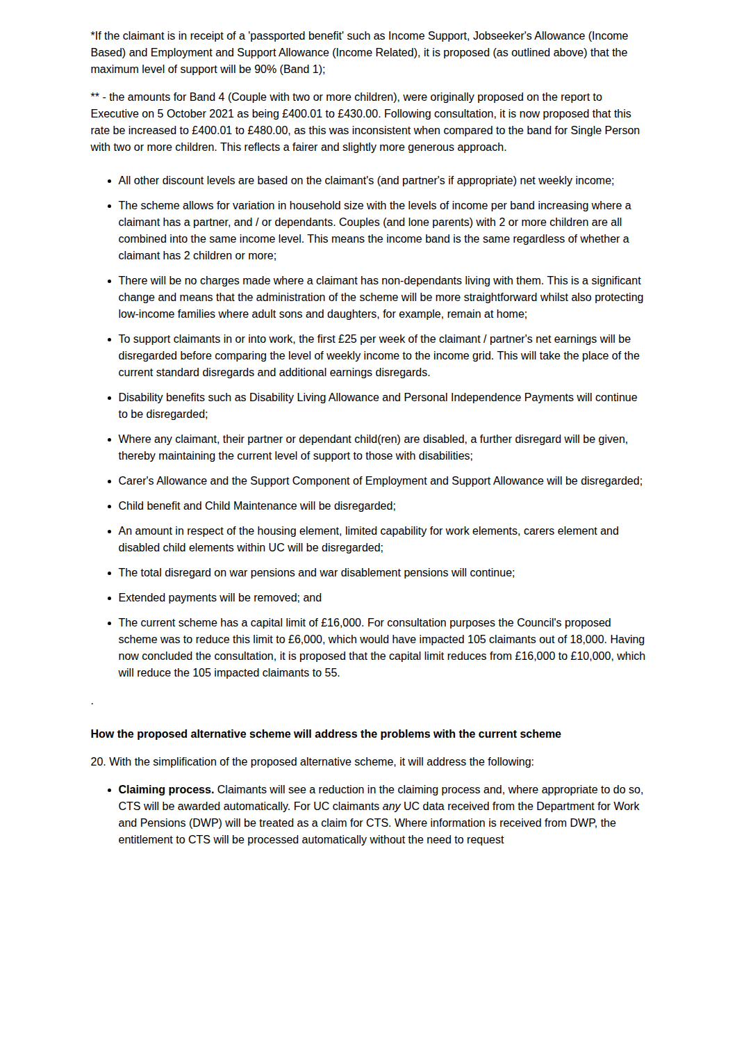*If the claimant is in receipt of a 'passported benefit' such as Income Support, Jobseeker's Allowance (Income Based) and Employment and Support Allowance (Income Related), it is proposed (as outlined above) that the maximum level of support will be 90% (Band 1);
** - the amounts for Band 4 (Couple with two or more children), were originally proposed on the report to Executive on 5 October 2021 as being £400.01 to £430.00. Following consultation, it is now proposed that this rate be increased to £400.01 to £480.00, as this was inconsistent when compared to the band for Single Person with two or more children. This reflects a fairer and slightly more generous approach.
All other discount levels are based on the claimant's (and partner's if appropriate) net weekly income;
The scheme allows for variation in household size with the levels of income per band increasing where a claimant has a partner, and / or dependants. Couples (and lone parents) with 2 or more children are all combined into the same income level. This means the income band is the same regardless of whether a claimant has 2 children or more;
There will be no charges made where a claimant has non-dependants living with them. This is a significant change and means that the administration of the scheme will be more straightforward whilst also protecting low-income families where adult sons and daughters, for example, remain at home;
To support claimants in or into work, the first £25 per week of the claimant / partner's net earnings will be disregarded before comparing the level of weekly income to the income grid. This will take the place of the current standard disregards and additional earnings disregards.
Disability benefits such as Disability Living Allowance and Personal Independence Payments will continue to be disregarded;
Where any claimant, their partner or dependant child(ren) are disabled, a further disregard will be given, thereby maintaining the current level of support to those with disabilities;
Carer's Allowance and the Support Component of Employment and Support Allowance will be disregarded;
Child benefit and Child Maintenance will be disregarded;
An amount in respect of the housing element, limited capability for work elements, carers element and disabled child elements within UC will be disregarded;
The total disregard on war pensions and war disablement pensions will continue;
Extended payments will be removed; and
The current scheme has a capital limit of £16,000. For consultation purposes the Council's proposed scheme was to reduce this limit to £6,000, which would have impacted 105 claimants out of 18,000. Having now concluded the consultation, it is proposed that the capital limit reduces from £16,000 to £10,000, which will reduce the 105 impacted claimants to 55.
.
How the proposed alternative scheme will address the problems with the current scheme
20. With the simplification of the proposed alternative scheme, it will address the following:
Claiming process. Claimants will see a reduction in the claiming process and, where appropriate to do so, CTS will be awarded automatically. For UC claimants any UC data received from the Department for Work and Pensions (DWP) will be treated as a claim for CTS. Where information is received from DWP, the entitlement to CTS will be processed automatically without the need to request